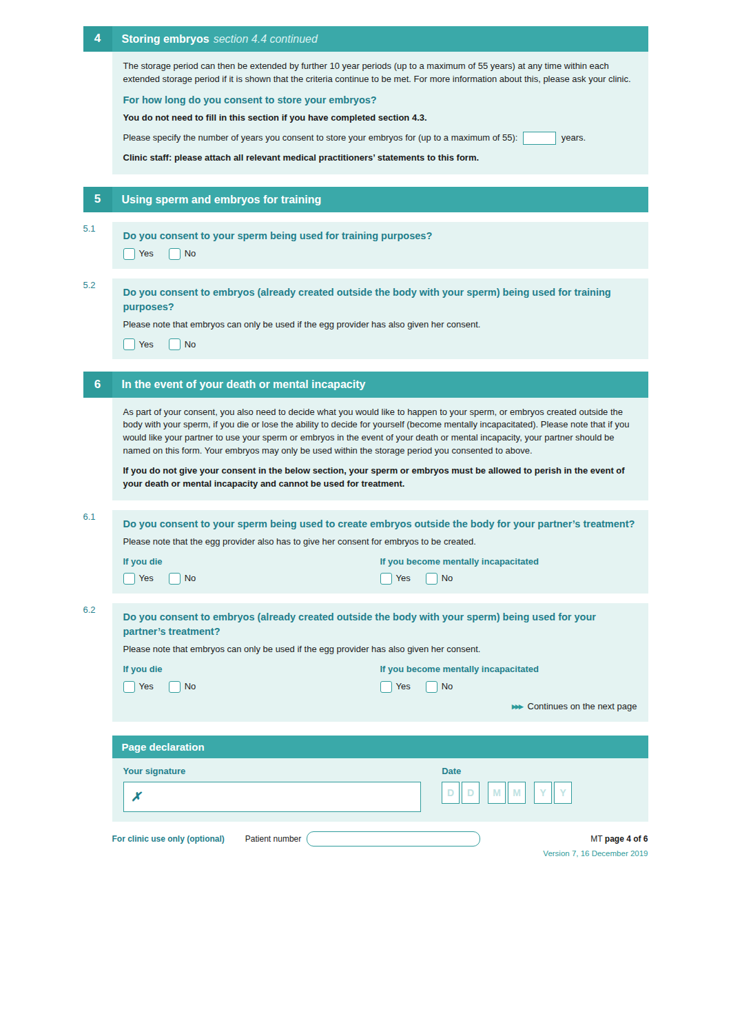4
Storing embryos section 4.4 continued
The storage period can then be extended by further 10 year periods (up to a maximum of 55 years) at any time within each extended storage period if it is shown that the criteria continue to be met. For more information about this, please ask your clinic.
For how long do you consent to store your embryos?
You do not need to fill in this section if you have completed section 4.3.
Please specify the number of years you consent to store your embryos for (up to a maximum of 55): years.
Clinic staff: please attach all relevant medical practitioners’ statements to this form.
5
Using sperm and embryos for training
5.1
Do you consent to your sperm being used for training purposes?
Yes No
5.2
Do you consent to embryos (already created outside the body with your sperm) being used for training purposes?
Please note that embryos can only be used if the egg provider has also given her consent.
Yes No
6
In the event of your death or mental incapacity
As part of your consent, you also need to decide what you would like to happen to your sperm, or embryos created outside the body with your sperm, if you die or lose the ability to decide for yourself (become mentally incapacitated). Please note that if you would like your partner to use your sperm or embryos in the event of your death or mental incapacity, your partner should be named on this form. Your embryos may only be used within the storage period you consented to above.
If you do not give your consent in the below section, your sperm or embryos must be allowed to perish in the event of your death or mental incapacity and cannot be used for treatment.
6.1
Do you consent to your sperm being used to create embryos outside the body for your partner’s treatment?
Please note that the egg provider also has to give her consent for embryos to be created.
If you die
Yes No
If you become mentally incapacitated
Yes No
6.2
Do you consent to embryos (already created outside the body with your sperm) being used for your partner’s treatment?
Please note that embryos can only be used if the egg provider has also given her consent.
If you die
Yes No
If you become mentally incapacitated
Yes No
▸▸▸ Continues on the next page
Page declaration
Your signature
✗
Date
D
D
M
M
Y
Y
For clinic use only (optional)
Patient number
MT page 4 of 6
Version 7, 16 December 2019